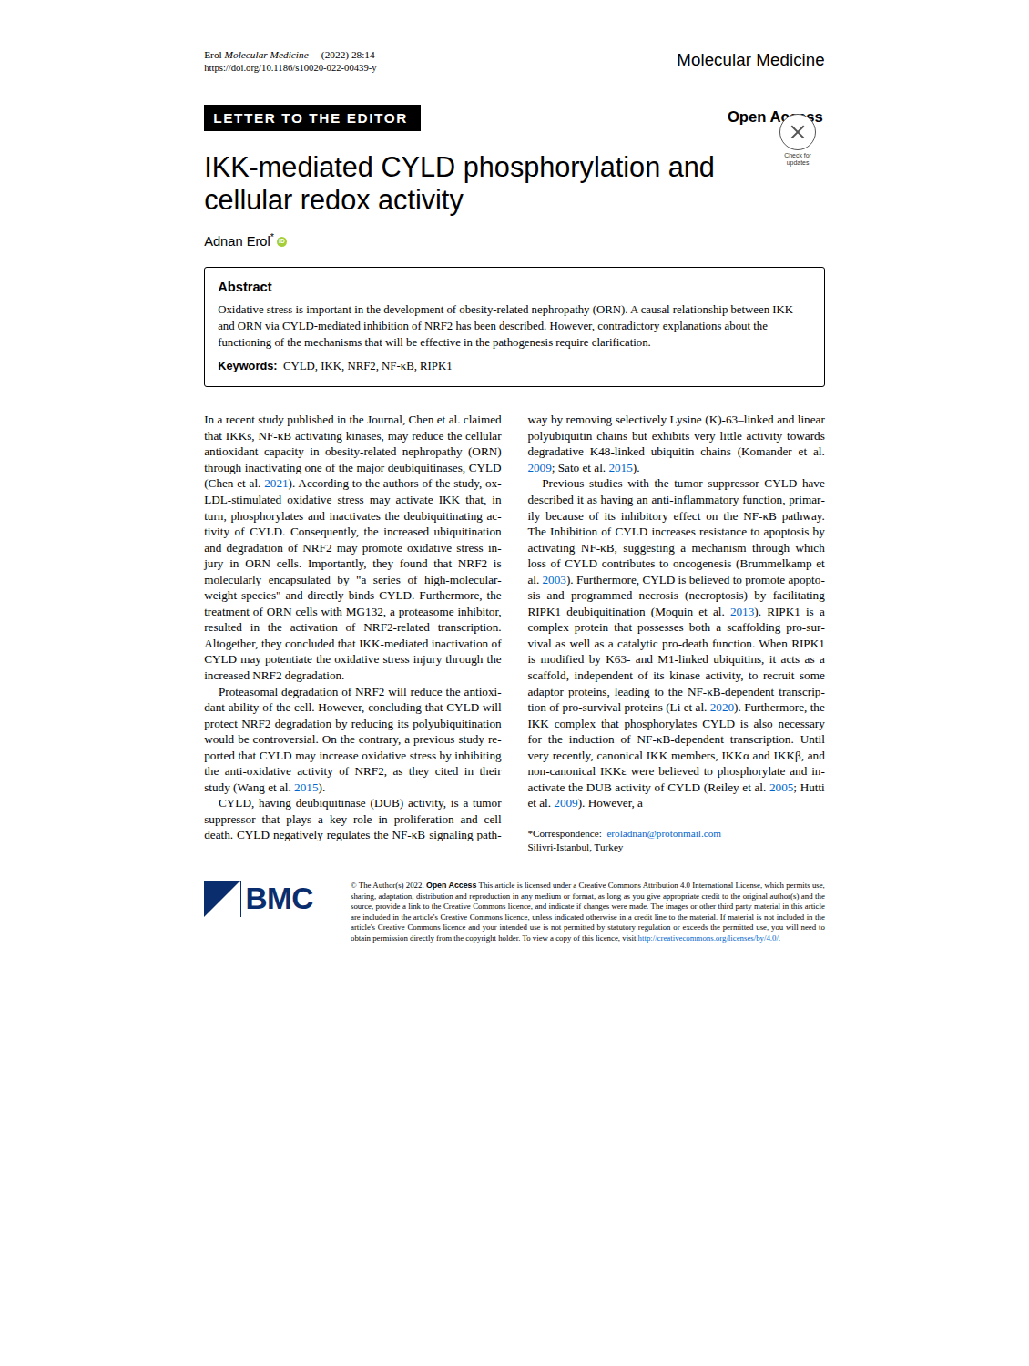Erol Molecular Medicine (2022) 28:14
https://doi.org/10.1186/s10020-022-00439-y
Molecular Medicine
Letter to the Editor
Open Access
Check for
updates
IKK-mediated CYLD phosphorylation and cellular redox activity
Adnan Erol*
Abstract
Oxidative stress is important in the development of obesity-related nephropathy (ORN). A causal relationship between IKK and ORN via CYLD-mediated inhibition of NRF2 has been described. However, contradictory explanations about the functioning of the mechanisms that will be effective in the pathogenesis require clarification.
Keywords: CYLD, IKK, NRF2, NF-κB, RIPK1
In a recent study published in the Journal, Chen et al. claimed that IKKs, NF-κB activating kinases, may reduce the cellular antioxidant capacity in obesity-related nephropathy (ORN) through inactivating one of the major deubiquitinases, CYLD (Chen et al. 2021). According to the authors of the study, ox-LDL-stimulated oxidative stress may activate IKK that, in turn, phosphorylates and inactivates the deubiquitinating activity of CYLD. Consequently, the increased ubiquitination and degradation of NRF2 may promote oxidative stress injury in ORN cells. Importantly, they found that NRF2 is molecularly encapsulated by "a series of high-molecular-weight species" and directly binds CYLD. Furthermore, the treatment of ORN cells with MG132, a proteasome inhibitor, resulted in the activation of NRF2-related transcription. Altogether, they concluded that IKK-mediated inactivation of CYLD may potentiate the oxidative stress injury through the increased NRF2 degradation.
Proteasomal degradation of NRF2 will reduce the antioxidant ability of the cell. However, concluding that CYLD will protect NRF2 degradation by reducing its polyubiquitination would be controversial. On the contrary, a previous study reported that CYLD may increase oxidative stress by inhibiting the anti-oxidative activity of NRF2, as they cited in their study (Wang et al. 2015).
CYLD, having deubiquitinase (DUB) activity, is a tumor suppressor that plays a key role in proliferation and cell death. CYLD negatively regulates the NF-κB signaling pathway by removing selectively Lysine (K)-63–linked and linear polyubiquitin chains but exhibits very little activity towards degradative K48-linked ubiquitin chains (Komander et al. 2009; Sato et al. 2015).
Previous studies with the tumor suppressor CYLD have described it as having an anti-inflammatory function, primarily because of its inhibitory effect on the NF-κB pathway. The Inhibition of CYLD increases resistance to apoptosis by activating NF-κB, suggesting a mechanism through which loss of CYLD contributes to oncogenesis (Brummelkamp et al. 2003). Furthermore, CYLD is believed to promote apoptosis and programmed necrosis (necroptosis) by facilitating RIPK1 deubiquitination (Moquin et al. 2013). RIPK1 is a complex protein that possesses both a scaffolding pro-survival as well as a catalytic pro-death function. When RIPK1 is modified by K63- and M1-linked ubiquitins, it acts as a scaffold, independent of its kinase activity, to recruit some adaptor proteins, leading to the NF-κB-dependent transcription of pro-survival proteins (Li et al. 2020). Furthermore, the IKK complex that phosphorylates CYLD is also necessary for the induction of NF-κB-dependent transcription. Until very recently, canonical IKK members, IKKα and IKKβ, and non-canonical IKKε were believed to phosphorylate and inactivate the DUB activity of CYLD (Reiley et al. 2005; Hutti et al. 2009). However, a
*Correspondence: eroladnan@protonmail.com
Silivri-Istanbul, Turkey
BMC
© The Author(s) 2022. Open Access This article is licensed under a Creative Commons Attribution 4.0 International License, which permits use, sharing, adaptation, distribution and reproduction in any medium or format, as long as you give appropriate credit to the original author(s) and the source, provide a link to the Creative Commons licence, and indicate if changes were made. The images or other third party material in this article are included in the article's Creative Commons licence, unless indicated otherwise in a credit line to the material. If material is not included in the article's Creative Commons licence and your intended use is not permitted by statutory regulation or exceeds the permitted use, you will need to obtain permission directly from the copyright holder. To view a copy of this licence, visit http://creativecommons.org/licenses/by/4.0/.